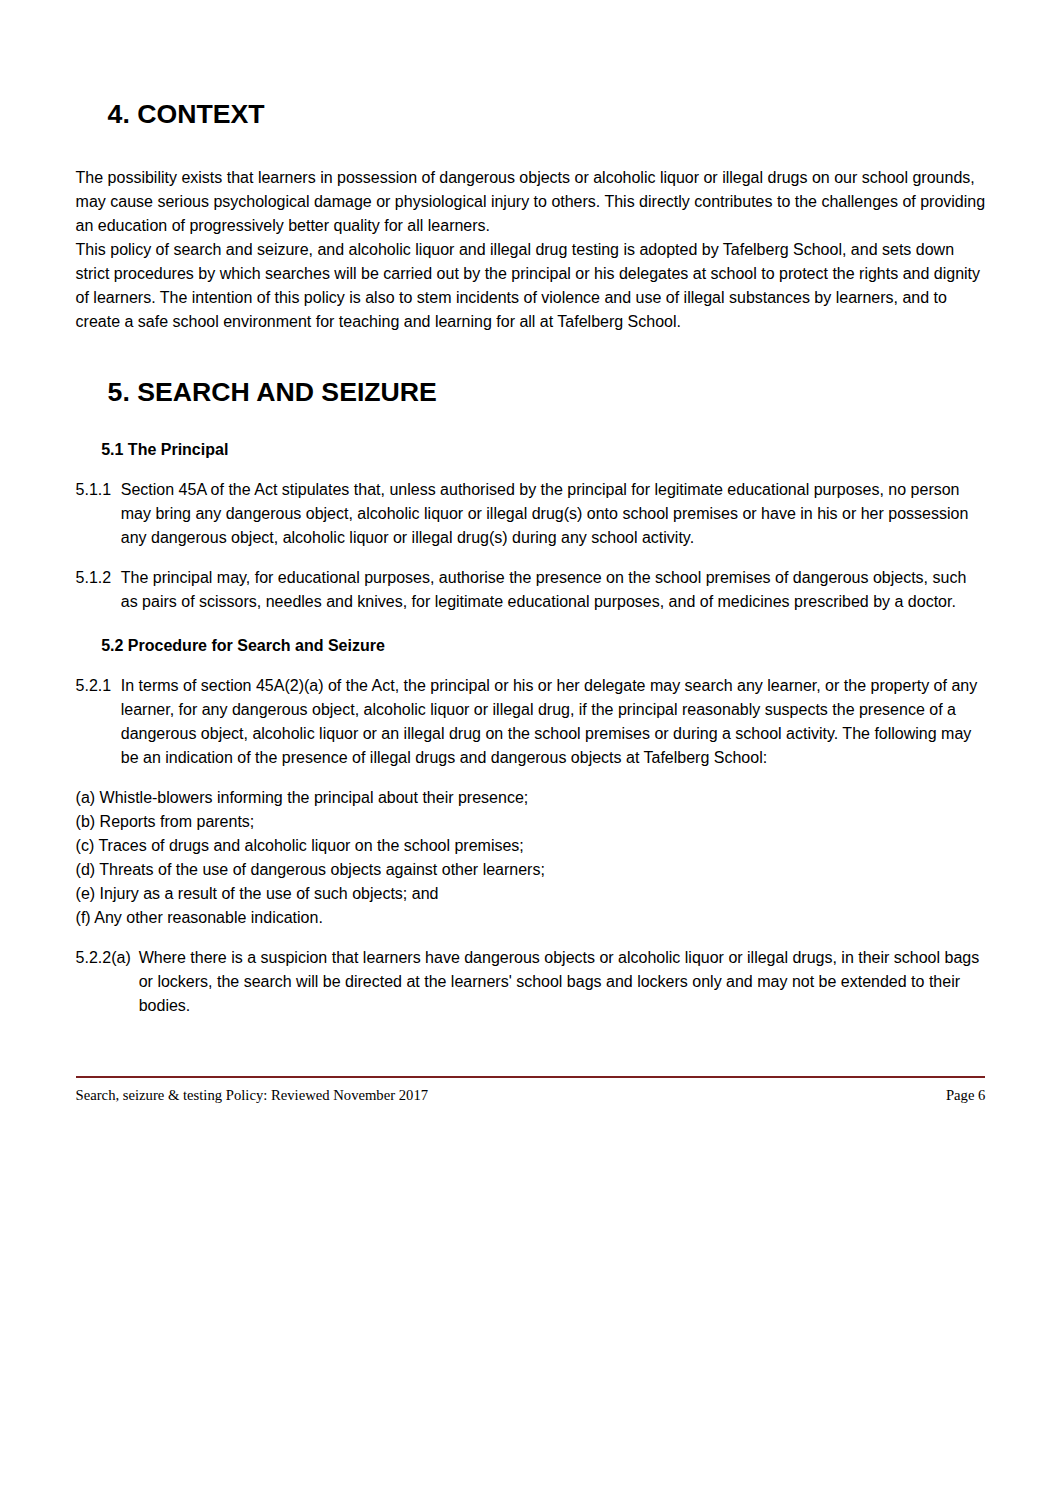4. CONTEXT
The possibility exists that learners in possession of dangerous objects or alcoholic liquor or illegal drugs on our school grounds, may cause serious psychological damage or physiological injury to others. This directly contributes to the challenges of providing an education of progressively better quality for all learners.
This policy of search and seizure, and alcoholic liquor and illegal drug testing is adopted by Tafelberg School, and sets down strict procedures by which searches will be carried out by the principal or his delegates at school to protect the rights and dignity of learners. The intention of this policy is also to stem incidents of violence and use of illegal substances by learners, and to create a safe school environment for teaching and learning for all at Tafelberg School.
5. SEARCH AND SEIZURE
5.1 The Principal
5.1.1
Section 45A of the Act stipulates that, unless authorised by the principal for legitimate educational purposes, no person may bring any dangerous object, alcoholic liquor or illegal drug(s) onto school premises or have in his or her possession any dangerous object, alcoholic liquor or illegal drug(s) during any school activity.
5.1.2
The principal may, for educational purposes, authorise the presence on the school premises of dangerous objects, such as pairs of scissors, needles and knives, for legitimate educational purposes, and of medicines prescribed by a doctor.
5.2 Procedure for Search and Seizure
5.2.1
In terms of section 45A(2)(a) of the Act, the principal or his or her delegate may search any learner, or the property of any learner, for any dangerous object, alcoholic liquor or illegal drug, if the principal reasonably suspects the presence of a dangerous object, alcoholic liquor or an illegal drug on the school premises or during a school activity. The following may be an indication of the presence of illegal drugs and dangerous objects at Tafelberg School:
(a) Whistle-blowers informing the principal about their presence;
(b) Reports from parents;
(c) Traces of drugs and alcoholic liquor on the school premises;
(d) Threats of the use of dangerous objects against other learners;
(e) Injury as a result of the use of such objects; and
(f) Any other reasonable indication.
5.2.2(a)
Where there is a suspicion that learners have dangerous objects or alcoholic liquor or illegal drugs, in their school bags or lockers, the search will be directed at the learners' school bags and lockers only and may not be extended to their bodies.
Search, seizure & testing Policy: Reviewed November 2017 Page 6